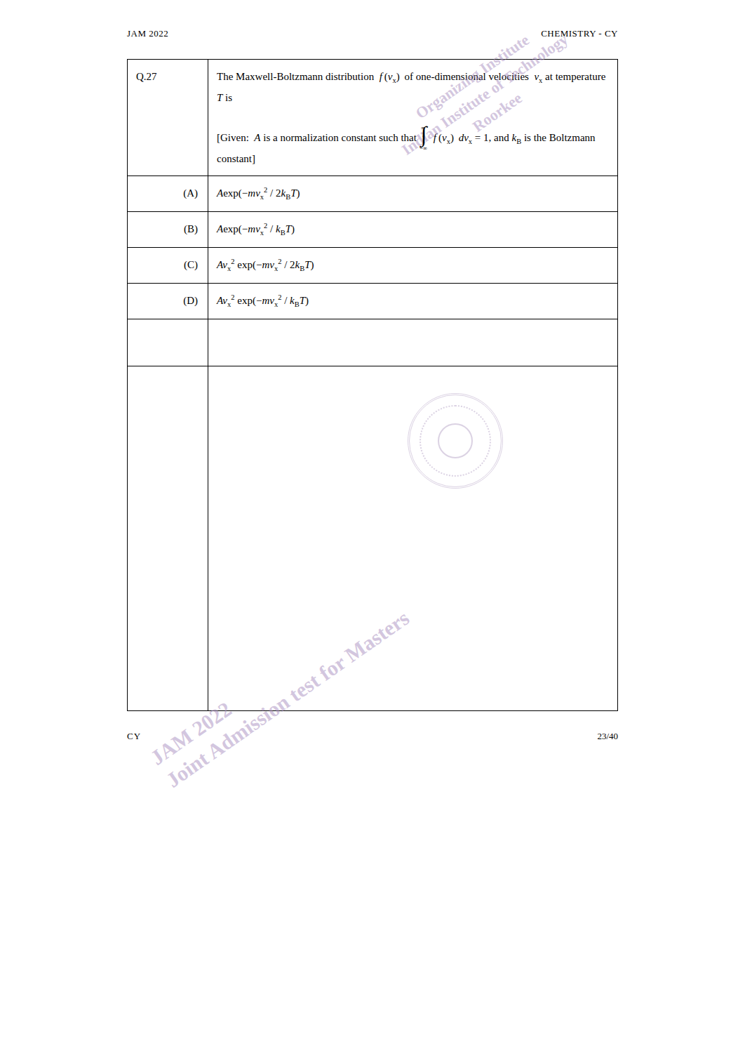Organizing Institute
Indian Institute of Technology Roorkee
JAM 2022
Joint Admission test for Masters
JAM 2022
CHEMISTRY - CY
| Q.27 | The Maxwell-Boltzmann distribution f ( v x ) of one-dimensional velocities v x at temperature T is [Given: A is a normalization constant such that ∞ ∫ −∞ f ( v x ) dv x = 1, and k B is the Boltzmann constant] |
| (A) | A exp (− mv x 2 / 2 k B T ) |
| (B) | A exp (− mv x 2 / k B T ) |
| (C) | Av x 2 exp (− mv x 2 / 2 k B T ) |
| (D) | Av x 2 exp (− mv x 2 / k B T ) |
CY
23/40